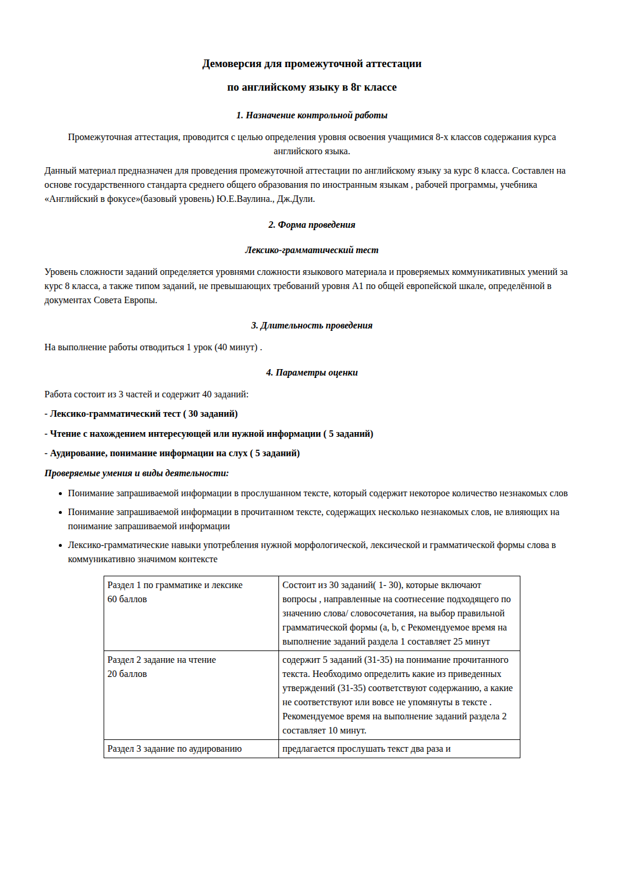Демоверсия для промежуточной аттестации
по английскому языку в 8г классе
1. Назначение контрольной работы
Промежуточная аттестация, проводится с целью определения уровня освоения учащимися 8-х классов содержания курса английского языка.
Данный материал предназначен для проведения промежуточной аттестации по английскому языку за курс 8 класса. Составлен на основе государственного стандарта среднего общего образования по иностранным языкам , рабочей программы, учебника «Английский в фокусе»(базовый уровень) Ю.Е.Ваулина., Дж.Дули.
2. Форма проведения
Лексико-грамматический тест
Уровень сложности заданий определяется уровнями сложности языкового материала и проверяемых коммуникативных умений за курс 8 класса, а также типом заданий, не превышающих требований уровня А1 по общей европейской шкале, определённой в документах Совета Европы.
3. Длительность проведения
На выполнение работы отводиться 1 урок (40 минут) .
4. Параметры оценки
Работа состоит из 3 частей и содержит 40 заданий:
- Лексико-грамматический тест ( 30 заданий)
- Чтение с нахождением интересующей или нужной информации ( 5 заданий)
- Аудирование, понимание информации на слух ( 5 заданий)
Проверяемые умения и виды деятельности:
Понимание запрашиваемой информации в прослушанном тексте, который содержит некоторое количество незнакомых слов
Понимание запрашиваемой информации в прочитанном тексте, содержащих несколько незнакомых слов, не влияющих на понимание запрашиваемой информации
Лексико-грамматические навыки употребления нужной морфологической, лексической и грамматической формы слова в коммуникативно значимом контексте
| Раздел 1 по грамматике и лексике 60 баллов | Состоит из 30 заданий( 1- 30), которые включают вопросы , направленные на соотнесение подходящего по значению слова/ словосочетания, на выбор правильной грамматической формы (a, b, c Рекомендуемое время на выполнение заданий раздела 1 составляет 25 минут |
| Раздел 2 задание на чтение 20 баллов | содержит 5 заданий (31-35) на понимание прочитанного текста. Необходимо определить какие из приведенных утверждений (31-35) соответствуют содержанию, а какие не соответствуют или вовсе не упомянуты в тексте . Рекомендуемое время на выполнение заданий раздела 2 составляет 10 минут. |
| Раздел 3 задание по аудированию | предлагается прослушать текст два раза и |